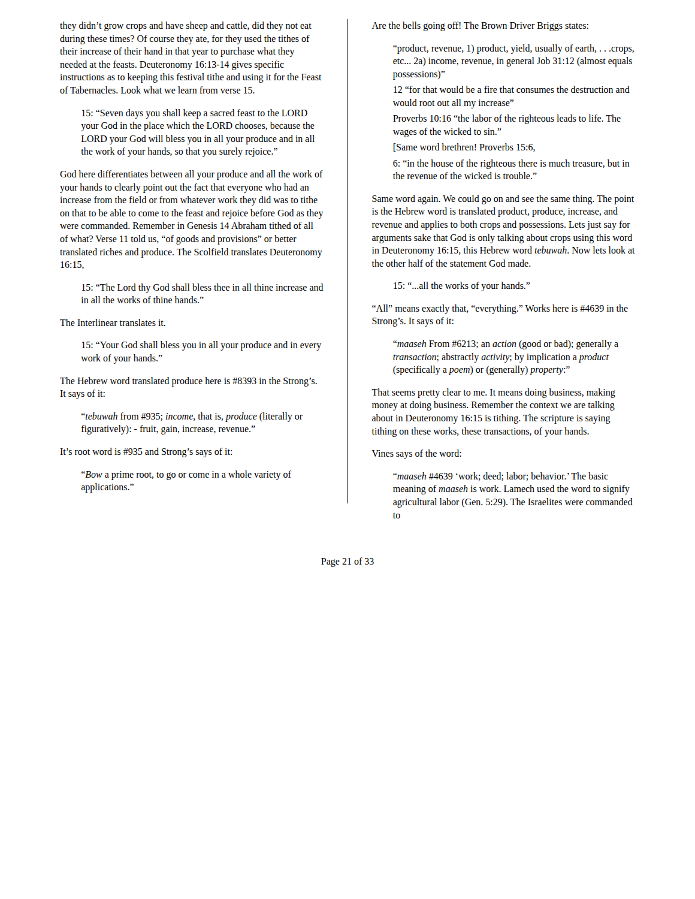they didn’t grow crops and have sheep and cattle, did they not eat during these times? Of course they ate, for they used the tithes of their increase of their hand in that year to purchase what they needed at the feasts. Deuteronomy 16:13-14 gives specific instructions as to keeping this festival tithe and using it for the Feast of Tabernacles. Look what we learn from verse 15.
15: “Seven days you shall keep a sacred feast to the LORD your God in the place which the LORD chooses, because the LORD your God will bless you in all your produce and in all the work of your hands, so that you surely rejoice.”
God here differentiates between all your produce and all the work of your hands to clearly point out the fact that everyone who had an increase from the field or from whatever work they did was to tithe on that to be able to come to the feast and rejoice before God as they were commanded. Remember in Genesis 14 Abraham tithed of all of what? Verse 11 told us, “of goods and provisions” or better translated riches and produce. The Scolfield translates Deuteronomy 16:15,
15: “The Lord thy God shall bless thee in all thine increase and in all the works of thine hands.”
The Interlinear translates it.
15: “Your God shall bless you in all your produce and in every work of your hands.”
The Hebrew word translated produce here is #8393 in the Strong’s. It says of it:
“tebuwah from #935; income, that is, produce (literally or figuratively): - fruit, gain, increase, revenue.”
It’s root word is #935 and Strong’s says of it:
“Bow a prime root, to go or come in a whole variety of applications.”
Are the bells going off! The Brown Driver Briggs states:
“product, revenue, 1) product, yield, usually of earth, . . .crops, etc... 2a) income, revenue, in general Job 31:12 (almost equals possessions)”
12 “for that would be a fire that consumes the destruction and would root out all my increase”
Proverbs 10:16 “the labor of the righteous leads to life. The wages of the wicked to sin.”
[Same word brethren! Proverbs 15:6,
6: “in the house of the righteous there is much treasure, but in the revenue of the wicked is trouble.”
Same word again. We could go on and see the same thing. The point is the Hebrew word is translated product, produce, increase, and revenue and applies to both crops and possessions. Lets just say for arguments sake that God is only talking about crops using this word in Deuteronomy 16:15, this Hebrew word tebuwah. Now lets look at the other half of the statement God made.
15: “...all the works of your hands.”
“All” means exactly that, “everything.” Works here is #4639 in the Strong’s. It says of it:
“maaseh From #6213; an action (good or bad); generally a transaction; abstractly activity; by implication a product (specifically a poem) or (generally) property:”
That seems pretty clear to me. It means doing business, making money at doing business. Remember the context we are talking about in Deuteronomy 16:15 is tithing. The scripture is saying tithing on these works, these transactions, of your hands.
Vines says of the word:
“maaseh #4639 ‘work; deed; labor; behavior.’ The basic meaning of maaseh is work. Lamech used the word to signify agricultural labor (Gen. 5:29). The Israelites were commanded to
Page 21 of 33